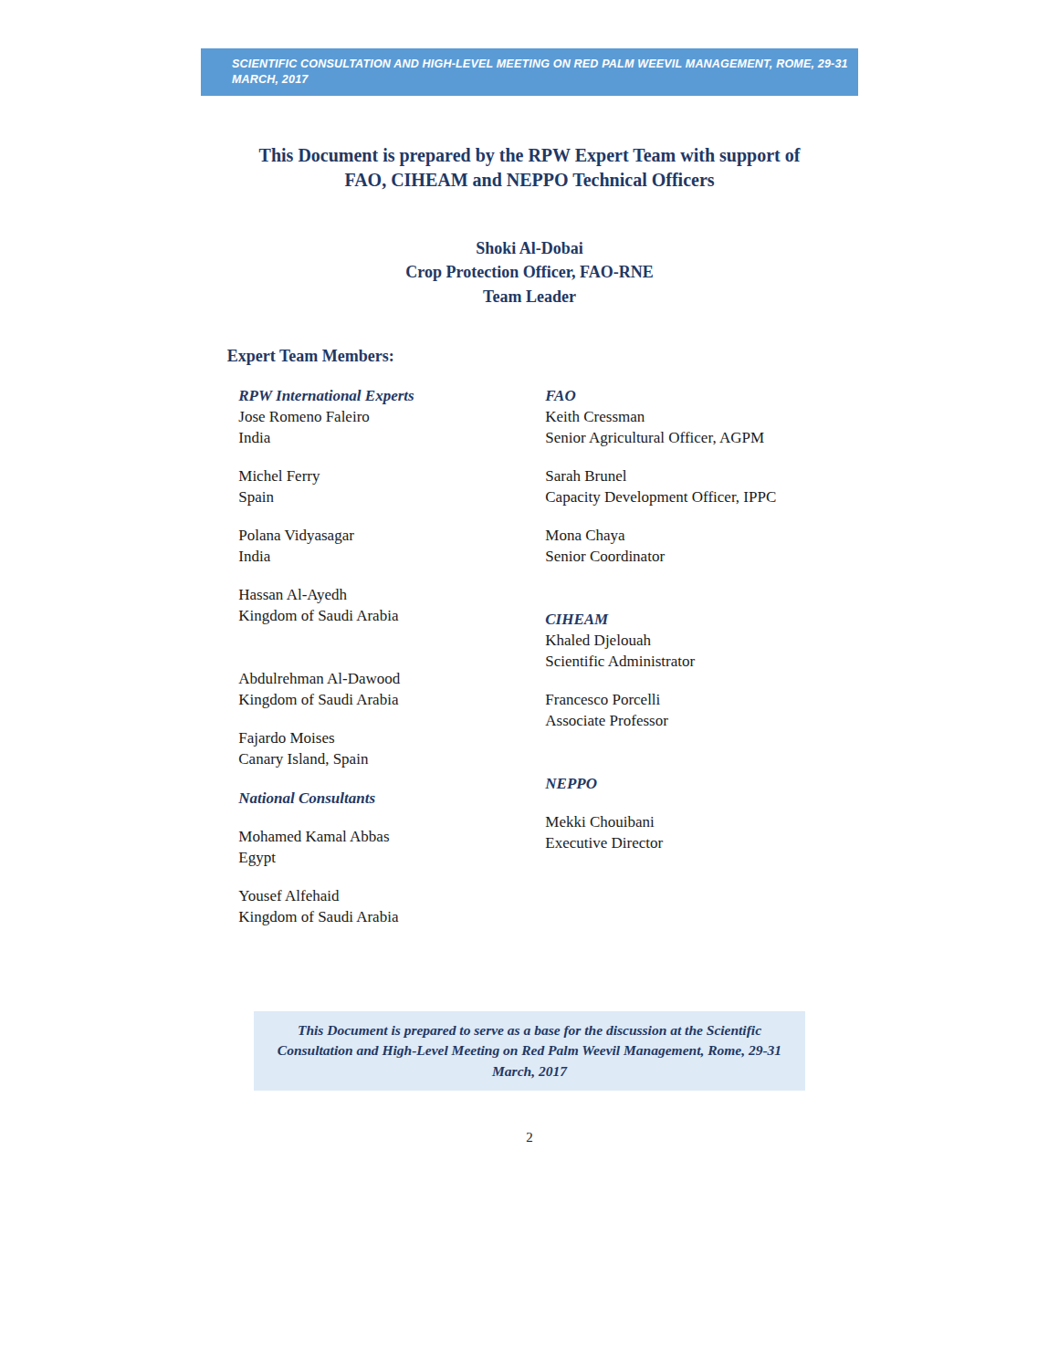Scientific Consultation and High-Level Meeting on Red Palm Weevil Management, Rome, 29-31 March, 2017
This Document is prepared by the RPW Expert Team with support of FAO, CIHEAM and NEPPO Technical Officers
Shoki Al-Dobai
Crop Protection Officer, FAO-RNE
Team Leader
Expert Team Members:
| RPW International Experts Jose Romeno Faleiro India Michel Ferry Spain Polana Vidyasagar India Hassan Al-Ayedh Kingdom of Saudi Arabia Abdulrehman Al-Dawood Kingdom of Saudi Arabia Fajardo Moises Canary Island, Spain National Consultants Mohamed Kamal Abbas Egypt Yousef Alfehaid Kingdom of Saudi Arabia | FAO Keith Cressman Senior Agricultural Officer, AGPM Sarah Brunel Capacity Development Officer, IPPC Mona Chaya Senior Coordinator CIHEAM Khaled Djelouah Scientific Administrator Francesco Porcelli Associate Professor NEPPO Mekki Chouibani Executive Director |
This Document is prepared to serve as a base for the discussion at the Scientific Consultation and High-Level Meeting on Red Palm Weevil Management, Rome, 29-31 March, 2017
2